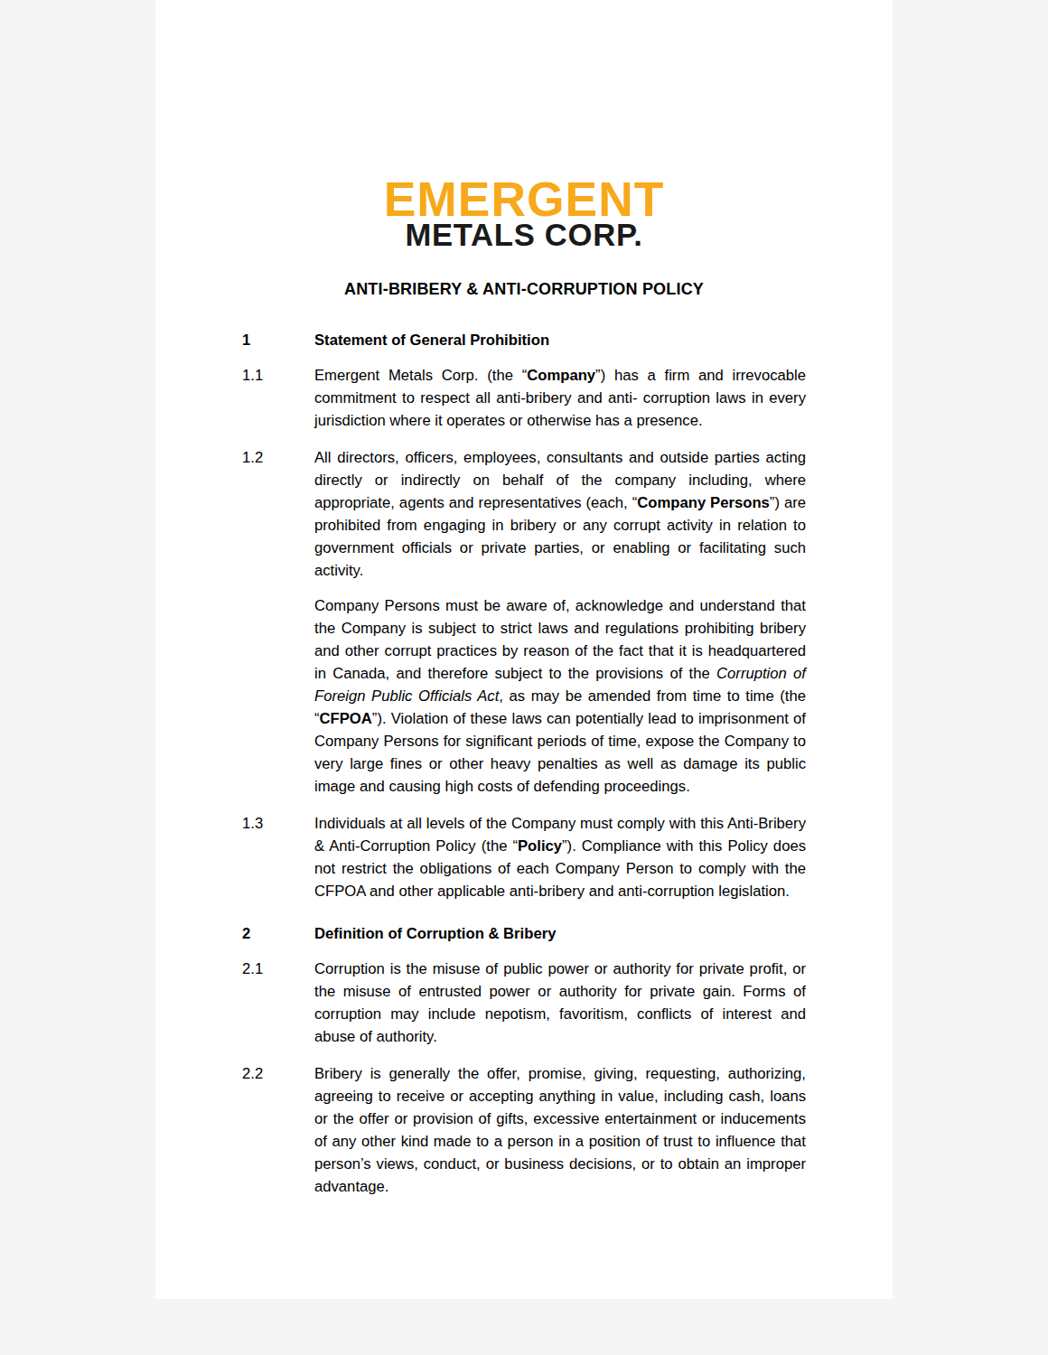EMERGENT
METALS CORP.
ANTI-BRIBERY & ANTI-CORRUPTION POLICY
1
Statement of General Prohibition
1.1
Emergent Metals Corp. (the “Company”) has a firm and irrevocable commitment to respect all anti-bribery and anti- corruption laws in every jurisdiction where it operates or otherwise has a presence.
1.2
All directors, officers, employees, consultants and outside parties acting directly or indirectly on behalf of the company including, where appropriate, agents and representatives (each, “Company Persons”) are prohibited from engaging in bribery or any corrupt activity in relation to government officials or private parties, or enabling or facilitating such activity.
Company Persons must be aware of, acknowledge and understand that the Company is subject to strict laws and regulations prohibiting bribery and other corrupt practices by reason of the fact that it is headquartered in Canada, and therefore subject to the provisions of the Corruption of Foreign Public Officials Act, as may be amended from time to time (the “CFPOA”). Violation of these laws can potentially lead to imprisonment of Company Persons for significant periods of time, expose the Company to very large fines or other heavy penalties as well as damage its public image and causing high costs of defending proceedings.
1.3
Individuals at all levels of the Company must comply with this Anti-Bribery & Anti-Corruption Policy (the “Policy”). Compliance with this Policy does not restrict the obligations of each Company Person to comply with the CFPOA and other applicable anti-bribery and anti-corruption legislation.
2
Definition of Corruption & Bribery
2.1
Corruption is the misuse of public power or authority for private profit, or the misuse of entrusted power or authority for private gain. Forms of corruption may include nepotism, favoritism, conflicts of interest and abuse of authority.
2.2
Bribery is generally the offer, promise, giving, requesting, authorizing, agreeing to receive or accepting anything in value, including cash, loans or the offer or provision of gifts, excessive entertainment or inducements of any other kind made to a person in a position of trust to influence that person’s views, conduct, or business decisions, or to obtain an improper advantage.